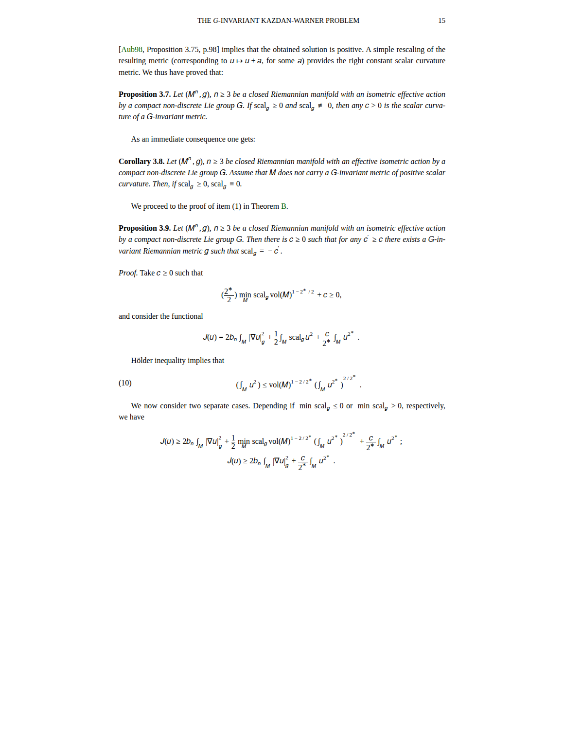THE G-INVARIANT KAZDAN-WARNER PROBLEM 15
[Aub98, Proposition 3.75, p.98] implies that the obtained solution is positive. A simple rescaling of the resulting metric (corresponding to u↦u+a, for some a) provides the right constant scalar curvature metric. We thus have proved that:
Proposition 3.7. Let (Mn,g), n≥3 be a closed Riemannian manifold with an isometric effective action by a compact non-discrete Lie group G. If scalg≥0 and scalg≢0, then any c>0 is the scalar curvature of a G-invariant metric.
As an immediate consequence one gets:
Corollary 3.8. Let (Mn,g), n≥3 be closed Riemannian manifold with an effective isometric action by a compact non-discrete Lie group G. Assume that M does not carry a G-invariant metric of positive scalar curvature. Then, if scalg≥0, scalg≡0.
We proceed to the proof of item (1) in Theorem B.
Proposition 3.9. Let (Mn,g), n≥3 be a closed Riemannian manifold with an isometric effective action by a compact non-discrete Lie group G. Then there is c≥0 such that for any c′≥c there exists a G-invariant Riemannian metric g such that scalg=−c′.
Proof. Take c≥0 such that
( 2∗2 ) minM scalg vol(M) 1−2∗/2 +c≥0,
and consider the functional
J(u)= 2bn ∫M |∇u|g2 + 12 ∫M scalgu2 + c2∗ ∫M u2∗ .
Hölder inequality implies that
(10) ( ∫M u2 ) ≤ vol(M) 1−2/2∗ ( ∫M u2∗ ) 2/2∗ .
We now consider two separate cases. Depending if minscalg≤0 or minscalg>0, respectively, we have
J(u)≥ 2bn ∫M |∇u|g2 + 12 minM scalg vol(M) 1−2/2∗ ( ∫M u2∗ ) 2/2∗ + c2∗ ∫M u2∗ ; J(u)≥ 2bn ∫M |∇u|g2 + c2∗ ∫M u2∗ .